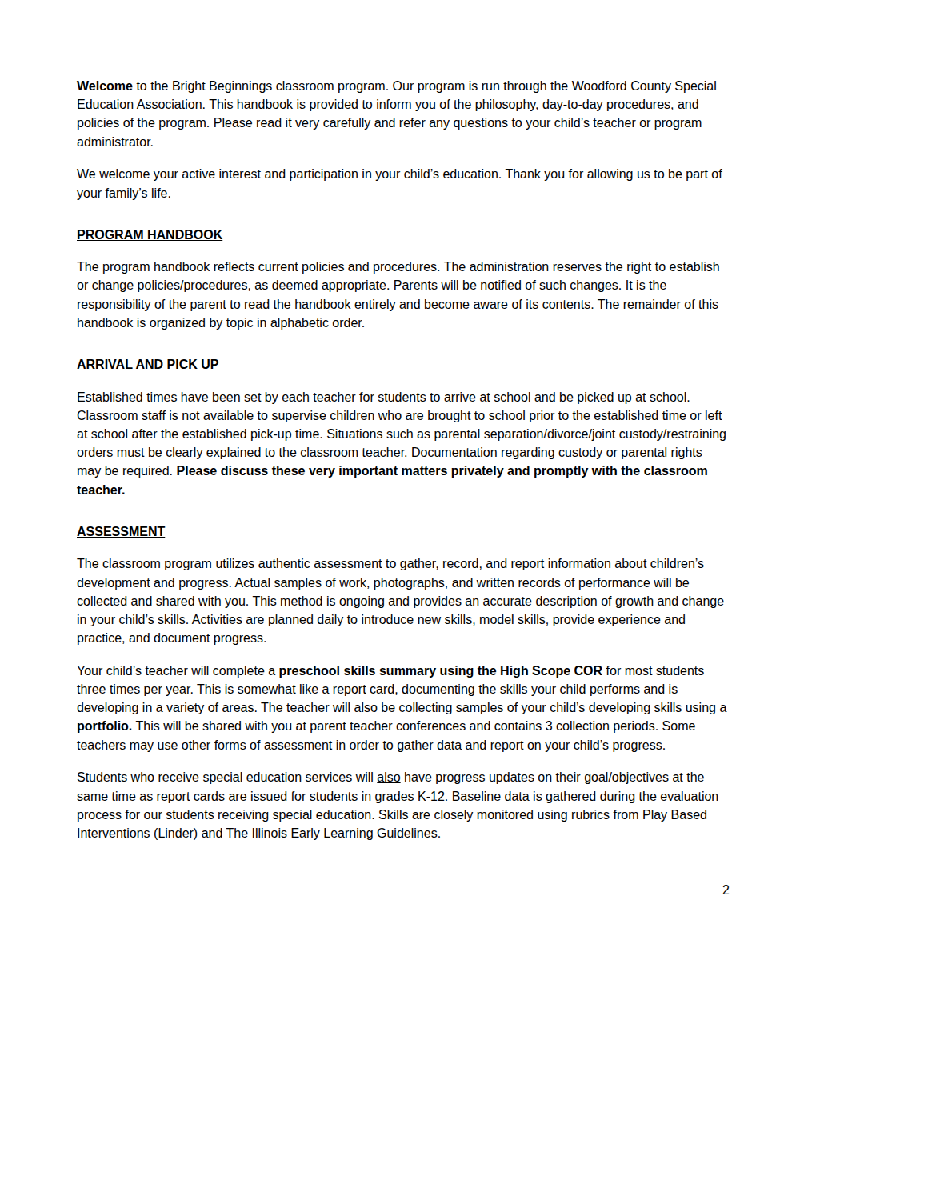Welcome to the Bright Beginnings classroom program. Our program is run through the Woodford County Special Education Association. This handbook is provided to inform you of the philosophy, day-to-day procedures, and policies of the program. Please read it very carefully and refer any questions to your child’s teacher or program administrator.
We welcome your active interest and participation in your child’s education. Thank you for allowing us to be part of your family’s life.
PROGRAM HANDBOOK
The program handbook reflects current policies and procedures. The administration reserves the right to establish or change policies/procedures, as deemed appropriate. Parents will be notified of such changes. It is the responsibility of the parent to read the handbook entirely and become aware of its contents. The remainder of this handbook is organized by topic in alphabetic order.
ARRIVAL AND PICK UP
Established times have been set by each teacher for students to arrive at school and be picked up at school. Classroom staff is not available to supervise children who are brought to school prior to the established time or left at school after the established pick-up time. Situations such as parental separation/divorce/joint custody/restraining orders must be clearly explained to the classroom teacher. Documentation regarding custody or parental rights may be required. Please discuss these very important matters privately and promptly with the classroom teacher.
ASSESSMENT
The classroom program utilizes authentic assessment to gather, record, and report information about children’s development and progress. Actual samples of work, photographs, and written records of performance will be collected and shared with you. This method is ongoing and provides an accurate description of growth and change in your child’s skills. Activities are planned daily to introduce new skills, model skills, provide experience and practice, and document progress.
Your child’s teacher will complete a preschool skills summary using the High Scope COR for most students three times per year. This is somewhat like a report card, documenting the skills your child performs and is developing in a variety of areas. The teacher will also be collecting samples of your child’s developing skills using a portfolio. This will be shared with you at parent teacher conferences and contains 3 collection periods. Some teachers may use other forms of assessment in order to gather data and report on your child’s progress.
Students who receive special education services will also have progress updates on their goal/objectives at the same time as report cards are issued for students in grades K-12. Baseline data is gathered during the evaluation process for our students receiving special education. Skills are closely monitored using rubrics from Play Based Interventions (Linder) and The Illinois Early Learning Guidelines.
2